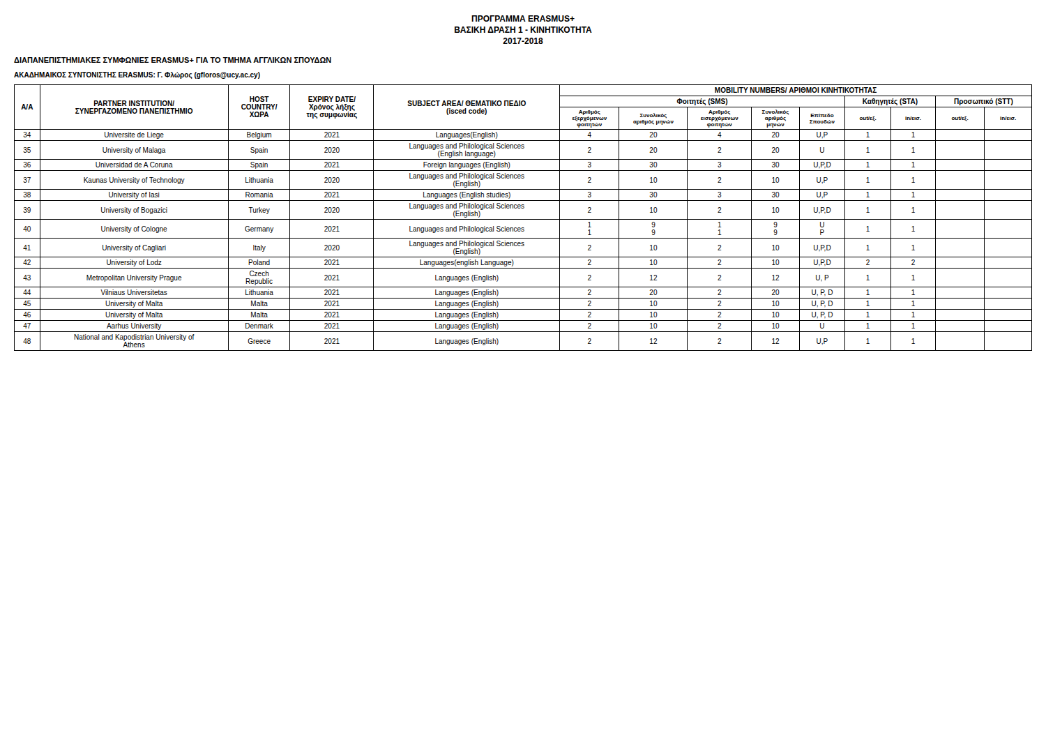ΠΡΟΓΡΑΜΜΑ ERASMUS+
ΒΑΣΙΚΗ ΔΡΑΣΗ 1 - ΚΙΝΗΤΙΚΟΤΗΤΑ
2017-2018
ΔΙΑΠΑΝΕΠΙΣΤΗΜΙΑΚΕΣ ΣΥΜΦΩΝΙΕΣ ERASMUS+ ΓΙΑ ΤΟ ΤΜΗΜΑ ΑΓΓΛΙΚΩΝ ΣΠΟΥΔΩΝ
ΑΚΑΔΗΜΑΙΚΟΣ ΣΥΝΤΟΝΙΣΤΗΣ ERASMUS: Γ. Φλώρος (gfloros@ucy.ac.cy)
| Α/Α | PARTNER INSTITUTION/ ΣΥΝΕΡΓΑΖΟΜΕΝΟ ΠΑΝΕΠΙΣΤΗΜΙΟ | HOST COUNTRY/ ΧΩΡΑ | EXPIRY DATE/ Χρόνος λήξης της συμφωνίας | SUBJECT AREA/ ΘΕΜΑΤΙΚΟ ΠΕΔΙΟ (isced code) | MOBILITY NUMBERS/ ΑΡΙΘΜΟΙ ΚΙΝΗΤΙΚΟΤΗΤΑΣ |
| --- | --- | --- | --- | --- | --- |
| Φοιτητές (SMS) | Καθηγητές (STA) | Προσωπικό (STT) |
| Αριθμός εξερχόμενων φοιτητών | Συνολικός αριθμός μηνών | Αριθμός εισερχόμενων φοιτητών | Συνολικός αριθμός μηνών | Επίπεδο Σπουδών | out/εξ. | in/εισ. | out/εξ. | in/εισ. |
| 34 | Universite de Liege | Belgium | 2021 | Languages(English) | 4 | 20 | 4 | 20 | U,P | 1 | 1 | | |
| 35 | University of Malaga | Spain | 2020 | Languages and Philological Sciences (English language) | 2 | 20 | 2 | 20 | U | 1 | 1 | | |
| 36 | Universidad de A Coruna | Spain | 2021 | Foreign languages (English) | 3 | 30 | 3 | 30 | U,P,D | 1 | 1 | | |
| 37 | Kaunas University of Technology | Lithuania | 2020 | Languages and Philological Sciences (English) | 2 | 10 | 2 | 10 | U,P | 1 | 1 | | |
| 38 | University of Iasi | Romania | 2021 | Languages (English studies) | 3 | 30 | 3 | 30 | U,P | 1 | 1 | | |
| 39 | University of Bogazici | Turkey | 2020 | Languages and Philological Sciences (English) | 2 | 10 | 2 | 10 | U,P,D | 1 | 1 | | |
| 40 | University of Cologne | Germany | 2021 | Languages and Philological Sciences | 1 1 | 9 9 | 1 1 | 9 9 | U P | 1 | 1 | | |
| 41 | University of Cagliari | Italy | 2020 | Languages and Philological Sciences (English) | 2 | 10 | 2 | 10 | U,P,D | 1 | 1 | | |
| 42 | University of Lodz | Poland | 2021 | Languages(english Language) | 2 | 10 | 2 | 10 | U,P,D | 2 | 2 | | |
| 43 | Metropolitan University Prague | Czech Republic | 2021 | Languages (English) | 2 | 12 | 2 | 12 | U, P | 1 | 1 | | |
| 44 | Vilniaus Universitetas | Lithuania | 2021 | Languages (English) | 2 | 20 | 2 | 20 | U, P, D | 1 | 1 | | |
| 45 | University of Malta | Malta | 2021 | Languages (English) | 2 | 10 | 2 | 10 | U, P, D | 1 | 1 | | |
| 46 | University of Malta | Malta | 2021 | Languages (English) | 2 | 10 | 2 | 10 | U, P, D | 1 | 1 | | |
| 47 | Aarhus University | Denmark | 2021 | Languages (English) | 2 | 10 | 2 | 10 | U | 1 | 1 | | |
| 48 | National and Kapodistrian University of Athens | Greece | 2021 | Languages (English) | 2 | 12 | 2 | 12 | U,P | 1 | 1 | | |